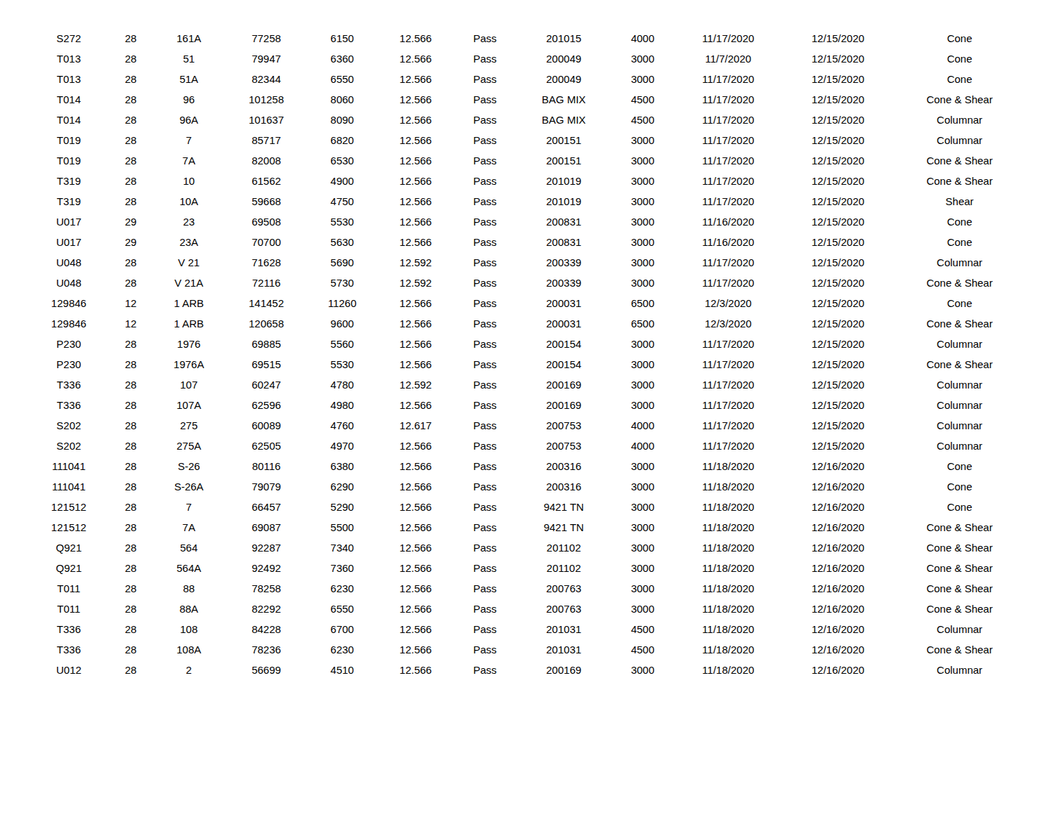| S272 | 28 | 161A | 77258 | 6150 | 12.566 | Pass | 201015 | 4000 | 11/17/2020 | 12/15/2020 | Cone |
| T013 | 28 | 51 | 79947 | 6360 | 12.566 | Pass | 200049 | 3000 | 11/7/2020 | 12/15/2020 | Cone |
| T013 | 28 | 51A | 82344 | 6550 | 12.566 | Pass | 200049 | 3000 | 11/17/2020 | 12/15/2020 | Cone |
| T014 | 28 | 96 | 101258 | 8060 | 12.566 | Pass | BAG MIX | 4500 | 11/17/2020 | 12/15/2020 | Cone & Shear |
| T014 | 28 | 96A | 101637 | 8090 | 12.566 | Pass | BAG MIX | 4500 | 11/17/2020 | 12/15/2020 | Columnar |
| T019 | 28 | 7 | 85717 | 6820 | 12.566 | Pass | 200151 | 3000 | 11/17/2020 | 12/15/2020 | Columnar |
| T019 | 28 | 7A | 82008 | 6530 | 12.566 | Pass | 200151 | 3000 | 11/17/2020 | 12/15/2020 | Cone & Shear |
| T319 | 28 | 10 | 61562 | 4900 | 12.566 | Pass | 201019 | 3000 | 11/17/2020 | 12/15/2020 | Cone & Shear |
| T319 | 28 | 10A | 59668 | 4750 | 12.566 | Pass | 201019 | 3000 | 11/17/2020 | 12/15/2020 | Shear |
| U017 | 29 | 23 | 69508 | 5530 | 12.566 | Pass | 200831 | 3000 | 11/16/2020 | 12/15/2020 | Cone |
| U017 | 29 | 23A | 70700 | 5630 | 12.566 | Pass | 200831 | 3000 | 11/16/2020 | 12/15/2020 | Cone |
| U048 | 28 | V 21 | 71628 | 5690 | 12.592 | Pass | 200339 | 3000 | 11/17/2020 | 12/15/2020 | Columnar |
| U048 | 28 | V 21A | 72116 | 5730 | 12.592 | Pass | 200339 | 3000 | 11/17/2020 | 12/15/2020 | Cone & Shear |
| 129846 | 12 | 1 ARB | 141452 | 11260 | 12.566 | Pass | 200031 | 6500 | 12/3/2020 | 12/15/2020 | Cone |
| 129846 | 12 | 1 ARB | 120658 | 9600 | 12.566 | Pass | 200031 | 6500 | 12/3/2020 | 12/15/2020 | Cone & Shear |
| P230 | 28 | 1976 | 69885 | 5560 | 12.566 | Pass | 200154 | 3000 | 11/17/2020 | 12/15/2020 | Columnar |
| P230 | 28 | 1976A | 69515 | 5530 | 12.566 | Pass | 200154 | 3000 | 11/17/2020 | 12/15/2020 | Cone & Shear |
| T336 | 28 | 107 | 60247 | 4780 | 12.592 | Pass | 200169 | 3000 | 11/17/2020 | 12/15/2020 | Columnar |
| T336 | 28 | 107A | 62596 | 4980 | 12.566 | Pass | 200169 | 3000 | 11/17/2020 | 12/15/2020 | Columnar |
| S202 | 28 | 275 | 60089 | 4760 | 12.617 | Pass | 200753 | 4000 | 11/17/2020 | 12/15/2020 | Columnar |
| S202 | 28 | 275A | 62505 | 4970 | 12.566 | Pass | 200753 | 4000 | 11/17/2020 | 12/15/2020 | Columnar |
| 111041 | 28 | S-26 | 80116 | 6380 | 12.566 | Pass | 200316 | 3000 | 11/18/2020 | 12/16/2020 | Cone |
| 111041 | 28 | S-26A | 79079 | 6290 | 12.566 | Pass | 200316 | 3000 | 11/18/2020 | 12/16/2020 | Cone |
| 121512 | 28 | 7 | 66457 | 5290 | 12.566 | Pass | 9421 TN | 3000 | 11/18/2020 | 12/16/2020 | Cone |
| 121512 | 28 | 7A | 69087 | 5500 | 12.566 | Pass | 9421 TN | 3000 | 11/18/2020 | 12/16/2020 | Cone & Shear |
| Q921 | 28 | 564 | 92287 | 7340 | 12.566 | Pass | 201102 | 3000 | 11/18/2020 | 12/16/2020 | Cone & Shear |
| Q921 | 28 | 564A | 92492 | 7360 | 12.566 | Pass | 201102 | 3000 | 11/18/2020 | 12/16/2020 | Cone & Shear |
| T011 | 28 | 88 | 78258 | 6230 | 12.566 | Pass | 200763 | 3000 | 11/18/2020 | 12/16/2020 | Cone & Shear |
| T011 | 28 | 88A | 82292 | 6550 | 12.566 | Pass | 200763 | 3000 | 11/18/2020 | 12/16/2020 | Cone & Shear |
| T336 | 28 | 108 | 84228 | 6700 | 12.566 | Pass | 201031 | 4500 | 11/18/2020 | 12/16/2020 | Columnar |
| T336 | 28 | 108A | 78236 | 6230 | 12.566 | Pass | 201031 | 4500 | 11/18/2020 | 12/16/2020 | Cone & Shear |
| U012 | 28 | 2 | 56699 | 4510 | 12.566 | Pass | 200169 | 3000 | 11/18/2020 | 12/16/2020 | Columnar |